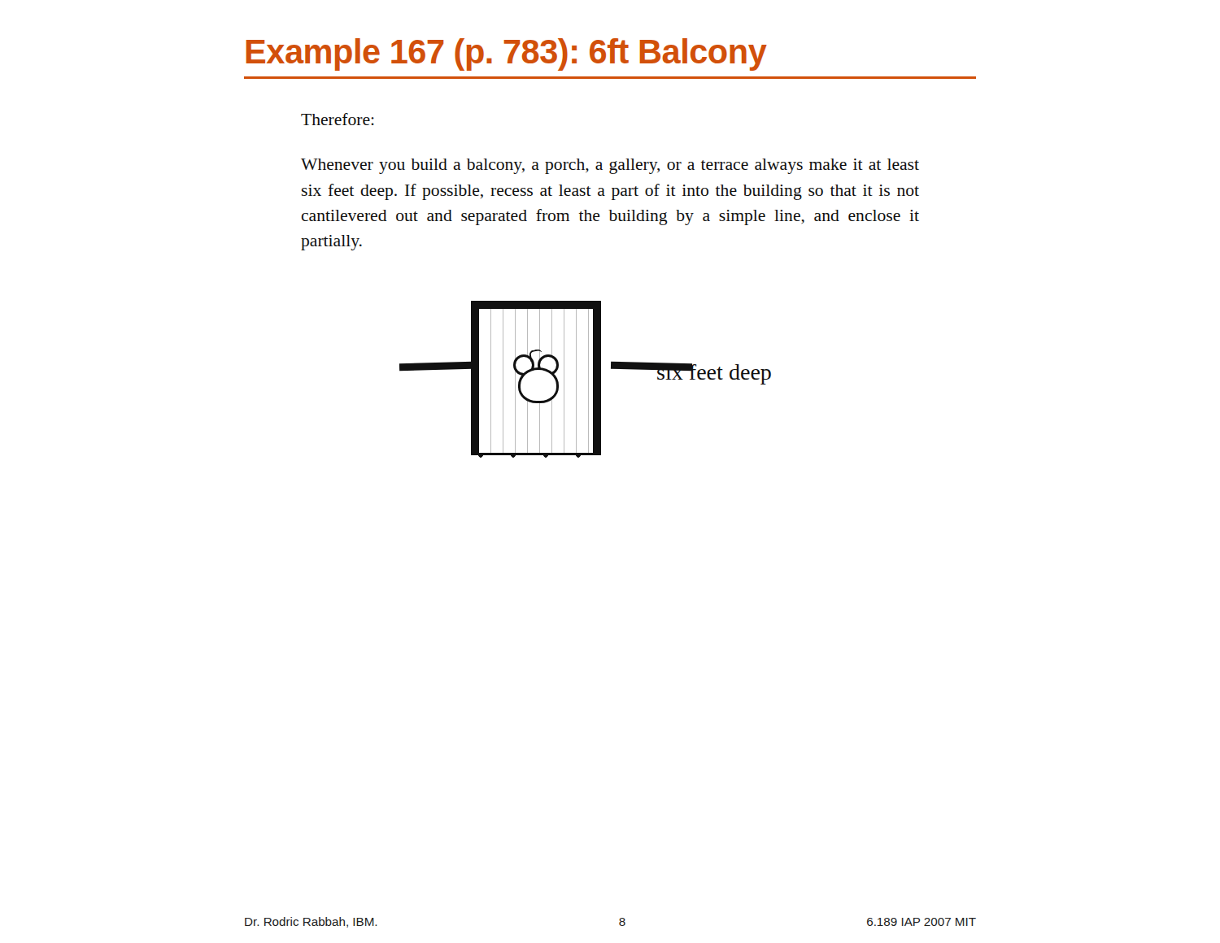Example 167 (p. 783): 6ft Balcony
Therefore:
Whenever you build a balcony, a porch, a gallery, or a terrace always make it at least six feet deep. If possible, recess at least a part of it into the building so that it is not cantilevered out and separated from the building by a simple line, and enclose it partially.
six feet deep
Dr. Rodric Rabbah, IBM.
8
6.189 IAP 2007 MIT